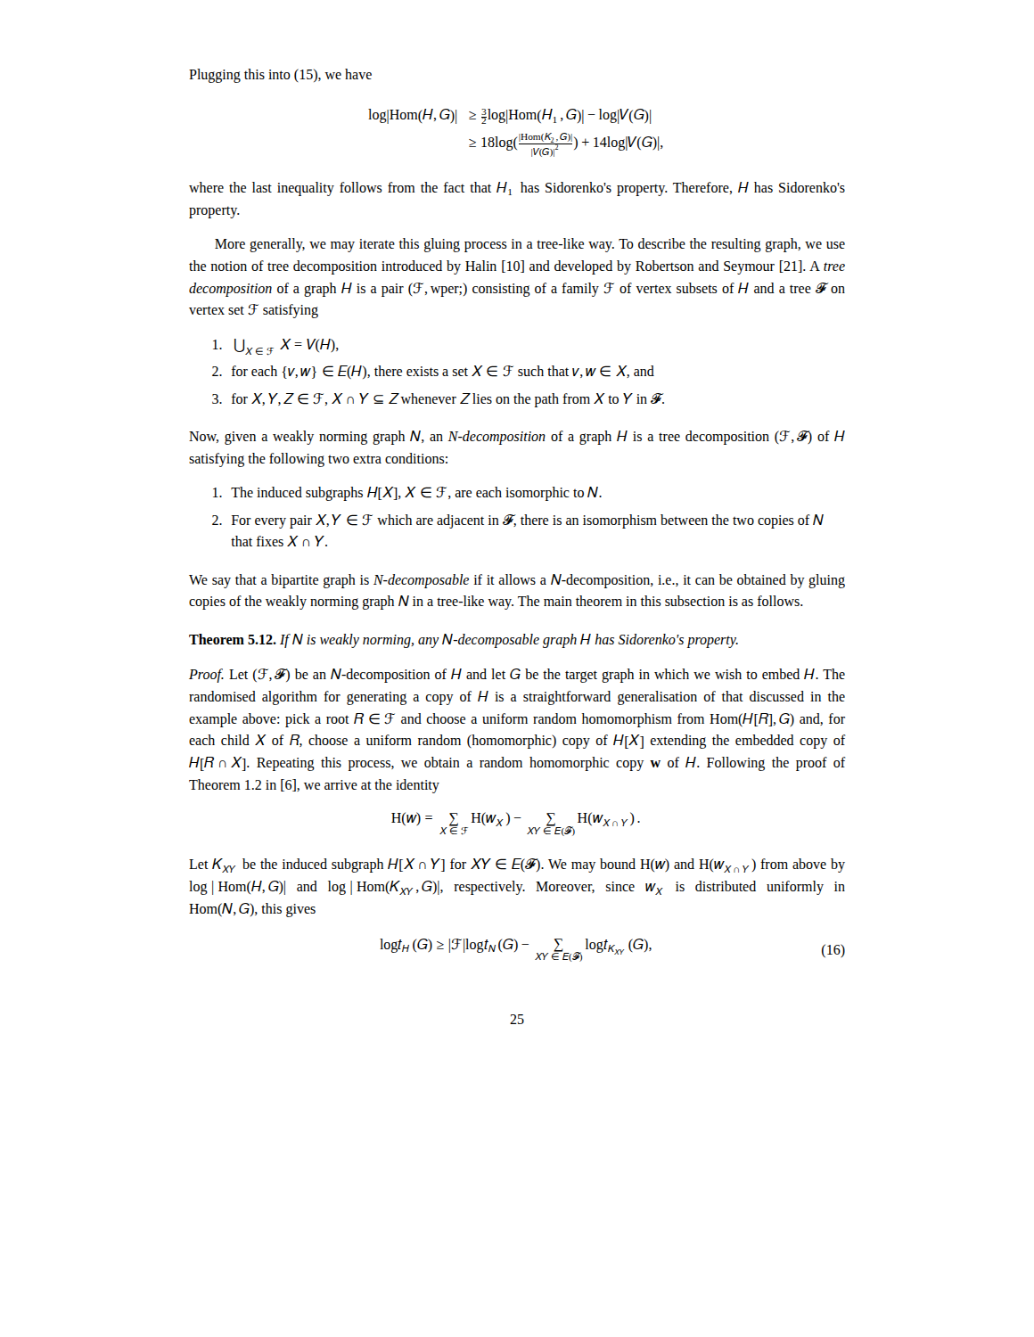Plugging this into (15), we have
log⁡ |Hom⁡(H,G)|
≥ 32 log⁡ |Hom⁡(H1,G)| − log⁡ |V⁡(G)|
≥ 18 log⁡ ( |Hom⁡(K2,G)| |V⁡(G)|2 ) + 14 log⁡ |V⁡(G)| ,
where the last inequality follows from the fact that H1 has Sidorenko's property. Therefore, H has Sidorenko's property.
More generally, we may iterate this gluing process in a tree-like way. To describe the resulting graph, we use the notion of tree decomposition introduced by Halin [10] and developed by Robertson and Seymour [21]. A tree decomposition of a graph H is a pair (ℱ,wper;) consisting of a family ℱ of vertex subsets of H and a tree 𝓕 on vertex set ℱ satisfying
⋃X∈ℱ X=V⁡(H),
for each {v,w}∈E⁡(H), there exists a set X∈ℱ such that v,w∈X, and
for X,Y,Z∈ℱ, X∩Y⊆Z whenever Z lies on the path from X to Y in 𝓕.
Now, given a weakly norming graph N, an N-decomposition of a graph H is a tree decomposition (ℱ,𝓕) of H satisfying the following two extra conditions:
The induced subgraphs H[X], X∈ℱ, are each isomorphic to N.
For every pair X,Y∈ℱ which are adjacent in 𝓕, there is an isomorphism between the two copies of N that fixes X∩Y.
We say that a bipartite graph is N-decomposable if it allows a N-decomposition, i.e., it can be obtained by gluing copies of the weakly norming graph N in a tree-like way. The main theorem in this subsection is as follows.
Theorem 5.12. If N is weakly norming, any N-decomposable graph H has Sidorenko's property.
Proof. Let (ℱ,𝓕) be an N-decomposition of H and let G be the target graph in which we wish to embed H. The randomised algorithm for generating a copy of H is a straightforward generalisation of that discussed in the example above: pick a root R∈ℱ and choose a uniform random homomorphism from Hom⁡(H[R],G) and, for each child X of R, choose a uniform random (homomorphic) copy of H[X] extending the embedded copy of H[R∩X]. Repeating this process, we obtain a random homomorphic copy w of H. Following the proof of Theorem 1.2 in [6], we arrive at the identity
H⁡(w) = ∑X∈ℱ H⁡(wX) − ∑XY∈E⁡(𝓕) H⁡(wX∩Y) .
Let KXY be the induced subgraph H[X∩Y] for XY∈E⁡(𝓕). We may bound H⁡(w) and H⁡(wX∩Y) from above by log⁡|Hom⁡(H,G)| and log⁡|Hom⁡(KXY,G)|, respectively. Moreover, since wX is distributed uniformly in Hom⁡(N,G), this gives
log⁡tH⁡(G) ≥ |ℱ| log⁡tN⁡(G) − ∑XY∈E⁡(𝓕) log⁡tKXY⁡(G) ,
(16)
25